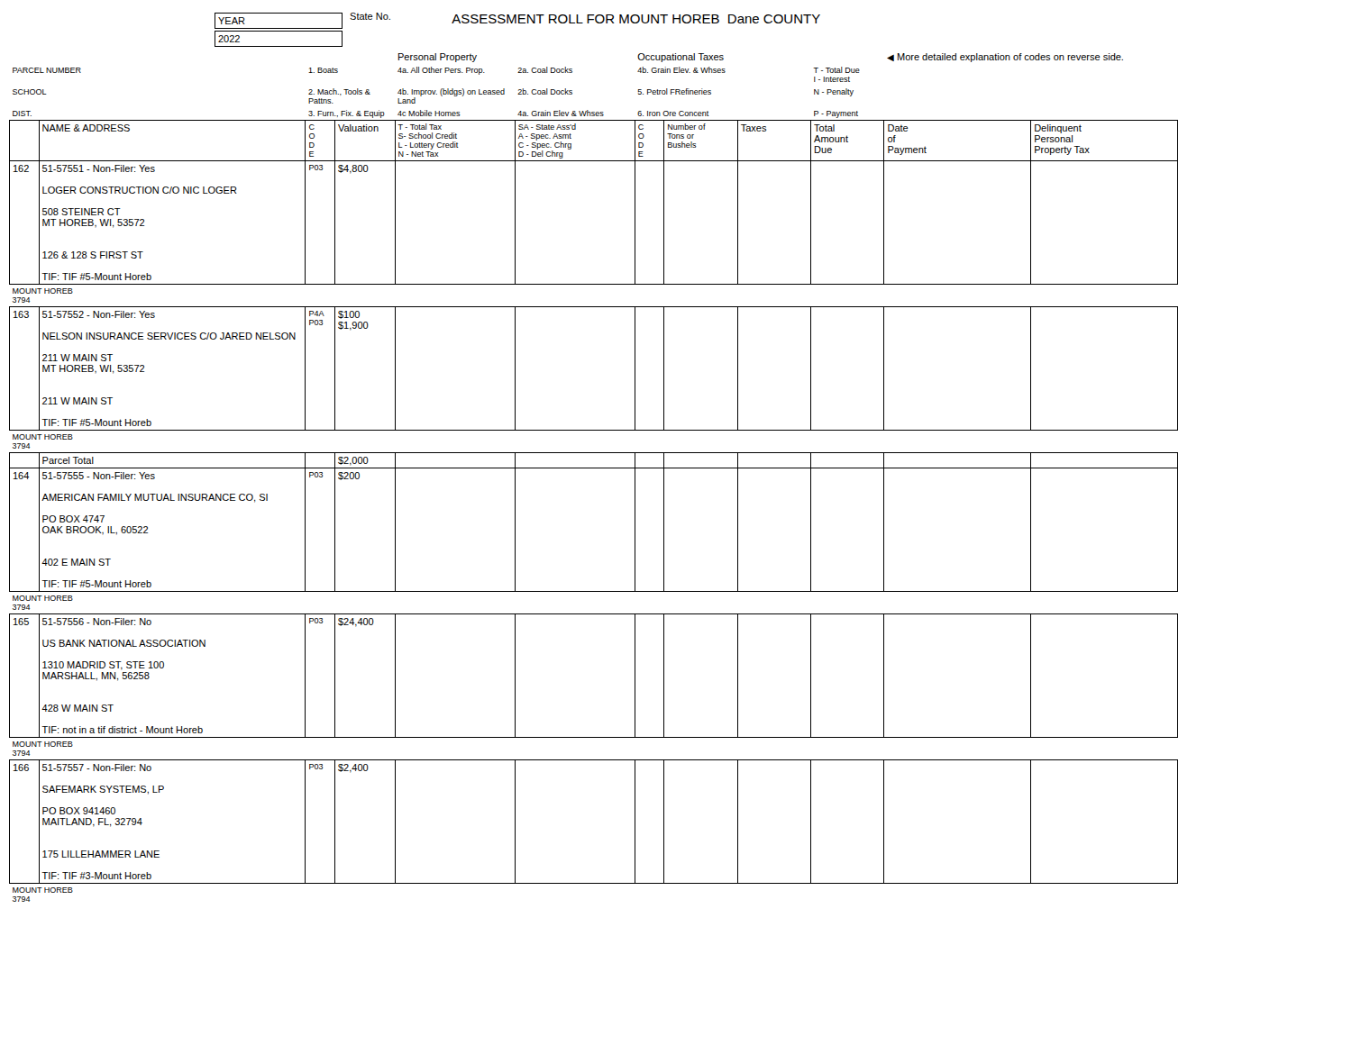| | / YEAR / / 2022 / | State No. | ASSESSMENT ROLL FOR MOUNT HOREB Dane COUNTY |
| | Personal Property | Occupational Taxes | ◀ More detailed explanation of codes on reverse side. |
| PARCEL NUMBER | 1. Boats | 4a. All Other Pers. Prop. | 2a. Coal Docks | 4b. Grain Elev. & Whses | T - Total Due I - Interest | |
| SCHOOL | 2. Mach., Tools & Pattns. | 4b. Improv. (bldgs) on Leased Land | 2b. Coal Docks | 5. Petrol FRefineries | N - Penalty | |
| DIST. | 3. Furn., Fix. & Equip | 4c Mobile Homes | 4a. Grain Elev & Whses | 6. Iron Ore Concent | P - Payment | |
| | NAME & ADDRESS | C O D E | Valuation | T - Total Tax S- School Credit L - Lottery Credit N - Net Tax | SA - State Ass'd A - Spec. Asmt C - Spec. Chrg D - Del Chrg | C O D E | Number of Tons or Bushels | Taxes | Total Amount Due | Date of Payment | Delinquent Personal Property Tax |
| 162 | 51-57551 - Non-Filer: Yes LOGER CONSTRUCTION C/O NIC LOGER 508 STEINER CT MT HOREB, WI, 53572 126 & 128 S FIRST ST TIF: TIF #5-Mount Horeb | P03 | $4,800 | | | | | | | | |
| MOUNT HOREB 3794 | |
| 163 | 51-57552 - Non-Filer: Yes NELSON INSURANCE SERVICES C/O JARED NELSON 211 W MAIN ST MT HOREB, WI, 53572 211 W MAIN ST TIF: TIF #5-Mount Horeb | P4A P03 | $100 $1,900 | | | | | | | | |
| MOUNT HOREB 3794 | |
| | Parcel Total | | $2,000 | | | | | | | | |
| 164 | 51-57555 - Non-Filer: Yes AMERICAN FAMILY MUTUAL INSURANCE CO, SI PO BOX 4747 OAK BROOK, IL, 60522 402 E MAIN ST TIF: TIF #5-Mount Horeb | P03 | $200 | | | | | | | | |
| MOUNT HOREB 3794 | |
| 165 | 51-57556 - Non-Filer: No US BANK NATIONAL ASSOCIATION 1310 MADRID ST, STE 100 MARSHALL, MN, 56258 428 W MAIN ST TIF: not in a tif district - Mount Horeb | P03 | $24,400 | | | | | | | | |
| MOUNT HOREB 3794 | |
| 166 | 51-57557 - Non-Filer: No SAFEMARK SYSTEMS, LP PO BOX 941460 MAITLAND, FL, 32794 175 LILLEHAMMER LANE TIF: TIF #3-Mount Horeb | P03 | $2,400 | | | | | | | | |
| MOUNT HOREB 3794 | |